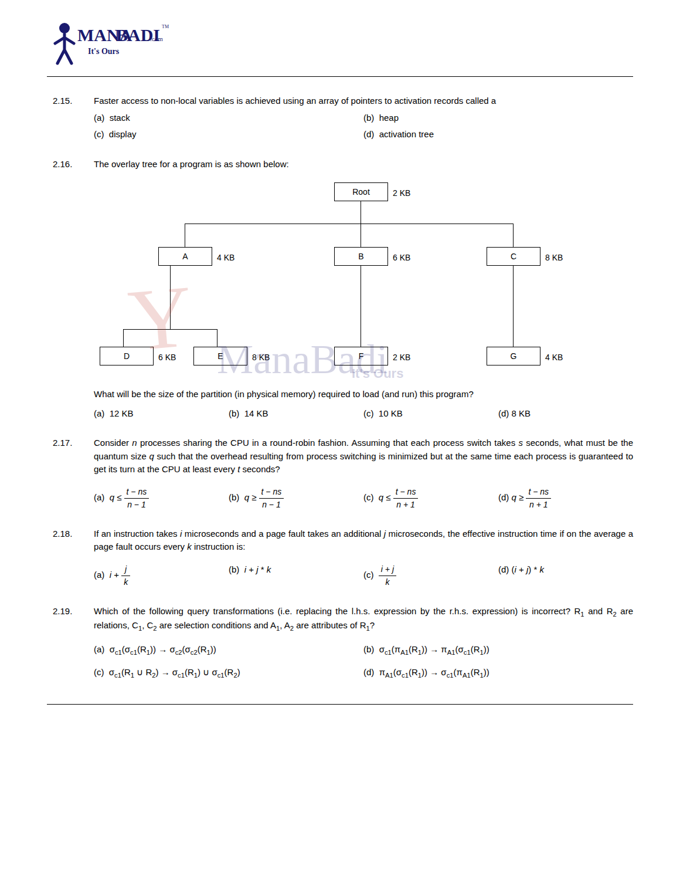MANA BADI .com TM It's Ours
2.15.
Faster access to non-local variables is achieved using an array of pointers to activation records called a
(a) stack
(b) heap
(c) display
(d) activation tree
2.16.
The overlay tree for a program is as shown below:
Root
2 KB
A
4 KB
B
6 KB
C
8 KB
D
6 KB
E
8 KB
F
2 KB
G
4 KB
What will be the size of the partition (in physical memory) required to load (and run) this program?
(a) 12 KB
(b) 14 KB
(c) 10 KB
(d) 8 KB
2.17.
Consider n processes sharing the CPU in a round-robin fashion. Assuming that each process switch takes s seconds, what must be the quantum size q such that the overhead resulting from process switching is minimized but at the same time each process is guaranteed to get its turn at the CPU at least every t seconds?
(a) q ≤ t − ns n − 1
(b) q ≥ t − ns n − 1
(c) q ≤ t − ns n + 1
(d) q ≥ t − ns n + 1
2.18.
If an instruction takes i microseconds and a page fault takes an additional j microseconds, the effective instruction time if on the average a page fault occurs every k instruction is:
(a) i + jk
(b) i + j * k
(c) i + j k
(d) (i + j) * k
2.19.
Which of the following query transformations (i.e. replacing the l.h.s. expression by the r.h.s. expression) is incorrect? R1 and R2 are relations, C1, C2 are selection conditions and A1, A2 are attributes of R1?
(a) σc1(σc1(R1)) → σc2(σc2(R1))
(b) σc1(πA1(R1)) → πA1(σc1(R1))
(c) σc1(R1 ∪ R2) → σc1(R1) ∪ σc1(R2)
(d) πA1(σc1(R1)) → σc1(πA1(R1))
Y
ManaBadi
It's Ours